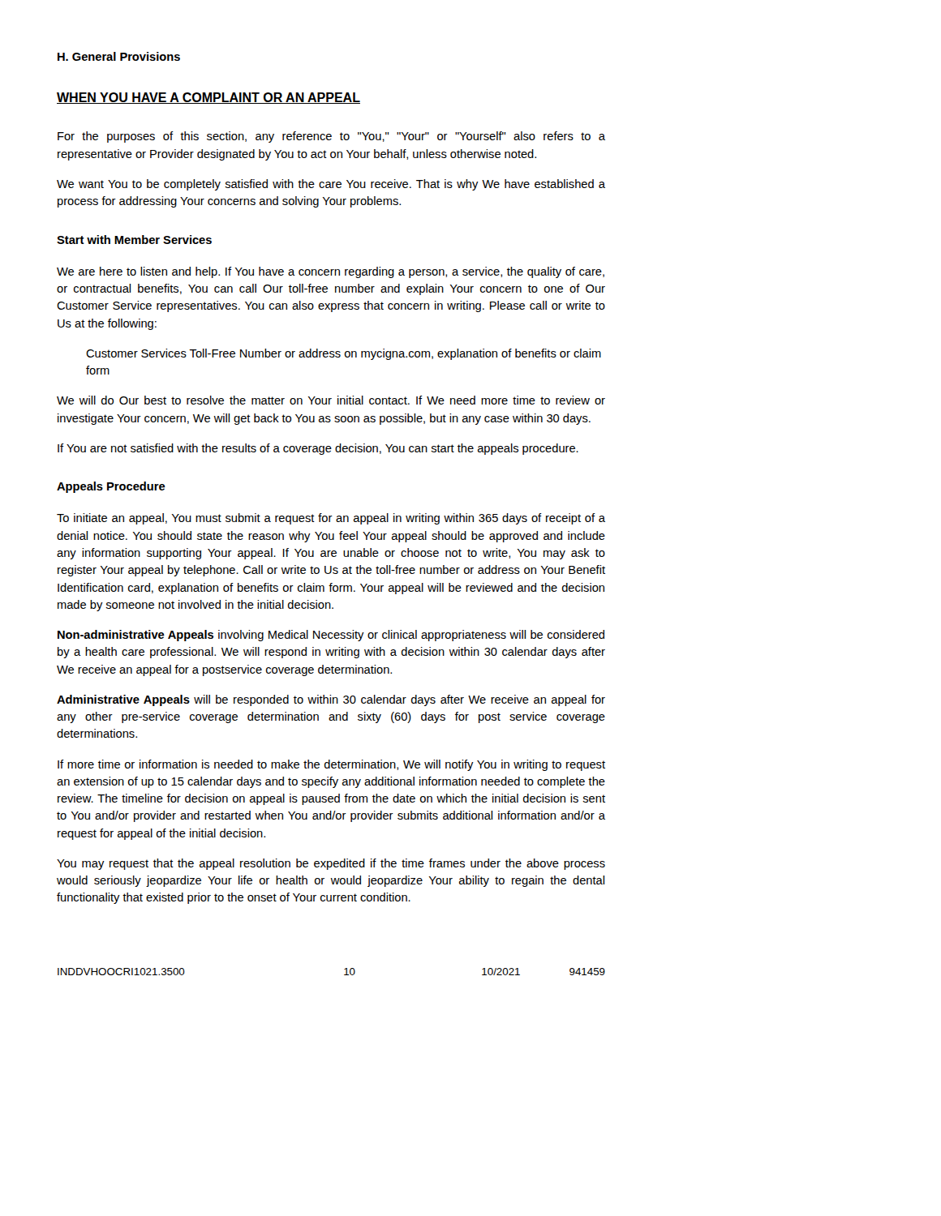H. General Provisions
WHEN YOU HAVE A COMPLAINT OR AN APPEAL
For the purposes of this section, any reference to "You," "Your" or "Yourself" also refers to a representative or Provider designated by You to act on Your behalf, unless otherwise noted.
We want You to be completely satisfied with the care You receive. That is why We have established a process for addressing Your concerns and solving Your problems.
Start with Member Services
We are here to listen and help. If You have a concern regarding a person, a service, the quality of care, or contractual benefits, You can call Our toll-free number and explain Your concern to one of Our Customer Service representatives. You can also express that concern in writing. Please call or write to Us at the following:
Customer Services Toll-Free Number or address on mycigna.com, explanation of benefits or claim form
We will do Our best to resolve the matter on Your initial contact. If We need more time to review or investigate Your concern, We will get back to You as soon as possible, but in any case within 30 days.
If You are not satisfied with the results of a coverage decision, You can start the appeals procedure.
Appeals Procedure
To initiate an appeal, You must submit a request for an appeal in writing within 365 days of receipt of a denial notice. You should state the reason why You feel Your appeal should be approved and include any information supporting Your appeal. If You are unable or choose not to write, You may ask to register Your appeal by telephone. Call or write to Us at the toll-free number or address on Your Benefit Identification card, explanation of benefits or claim form. Your appeal will be reviewed and the decision made by someone not involved in the initial decision.
Non-administrative Appeals involving Medical Necessity or clinical appropriateness will be considered by a health care professional. We will respond in writing with a decision within 30 calendar days after We receive an appeal for a postservice coverage determination.
Administrative Appeals will be responded to within 30 calendar days after We receive an appeal for any other pre-service coverage determination and sixty (60) days for post service coverage determinations.
If more time or information is needed to make the determination, We will notify You in writing to request an extension of up to 15 calendar days and to specify any additional information needed to complete the review. The timeline for decision on appeal is paused from the date on which the initial decision is sent to You and/or provider and restarted when You and/or provider submits additional information and/or a request for appeal of the initial decision.
You may request that the appeal resolution be expedited if the time frames under the above process would seriously jeopardize Your life or health or would jeopardize Your ability to regain the dental functionality that existed prior to the onset of Your current condition.
INDDVHOOCRI1021.3500
10
10/2021941459